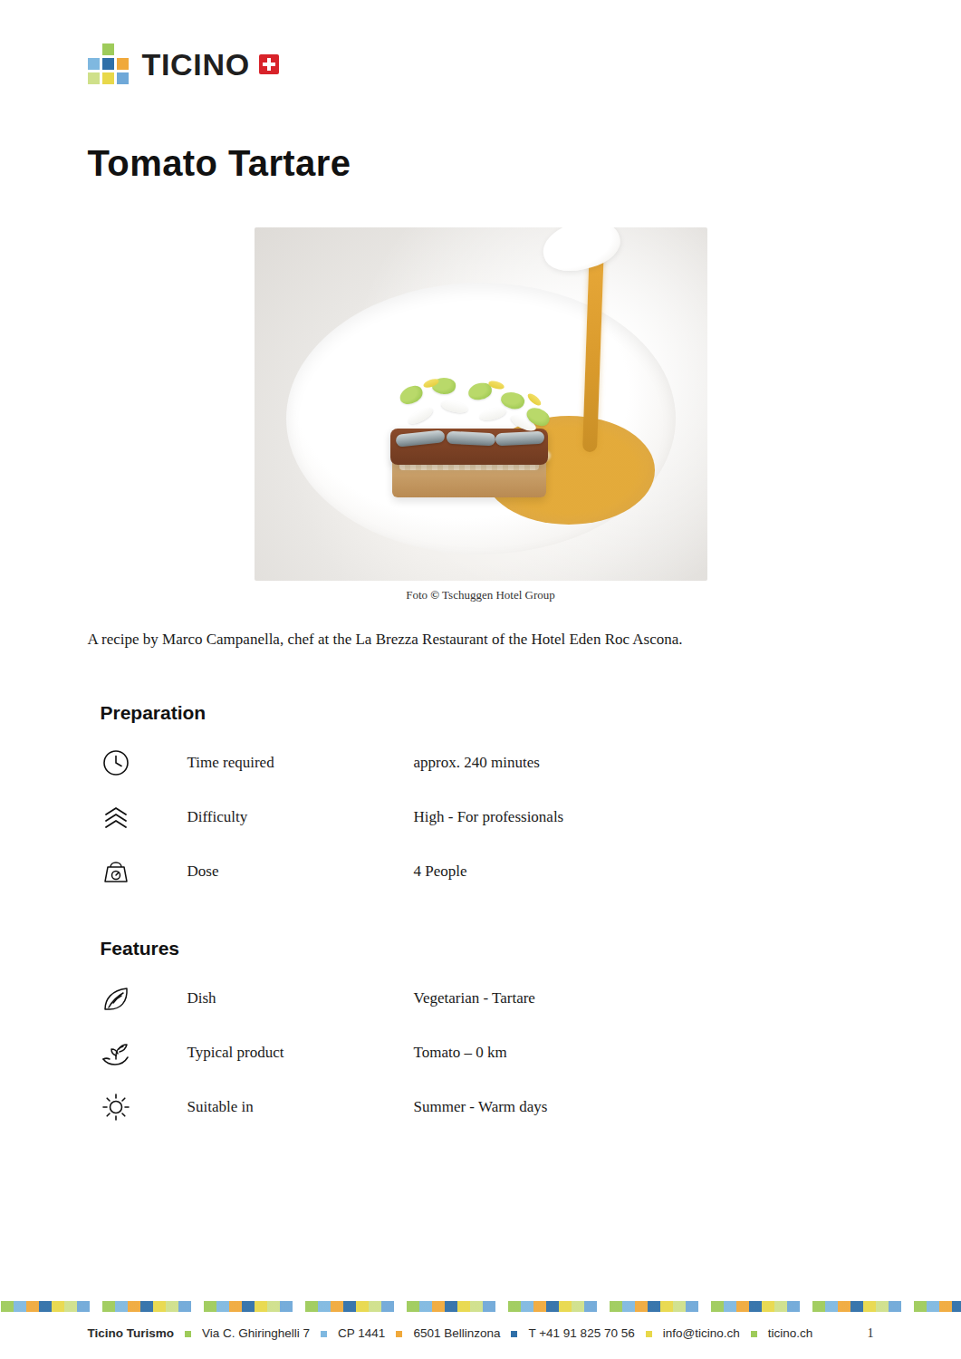TICINO
Tomato Tartare
Foto © Tschuggen Hotel Group
A recipe by Marco Campanella, chef at the La Brezza Restaurant of the Hotel Eden Roc Ascona.
Preparation
Time required approx. 240 minutes
Difficulty High - For professionals
Dose 4 People
Features
Dish Vegetarian - Tartare
Typical product Tomato – 0 km
Suitable in Summer - Warm days
Ticino Turismo Via C. Ghiringhelli 7 CP 1441 6501 Bellinzona T +41 91 825 70 56 info@ticino.ch ticino.ch 1